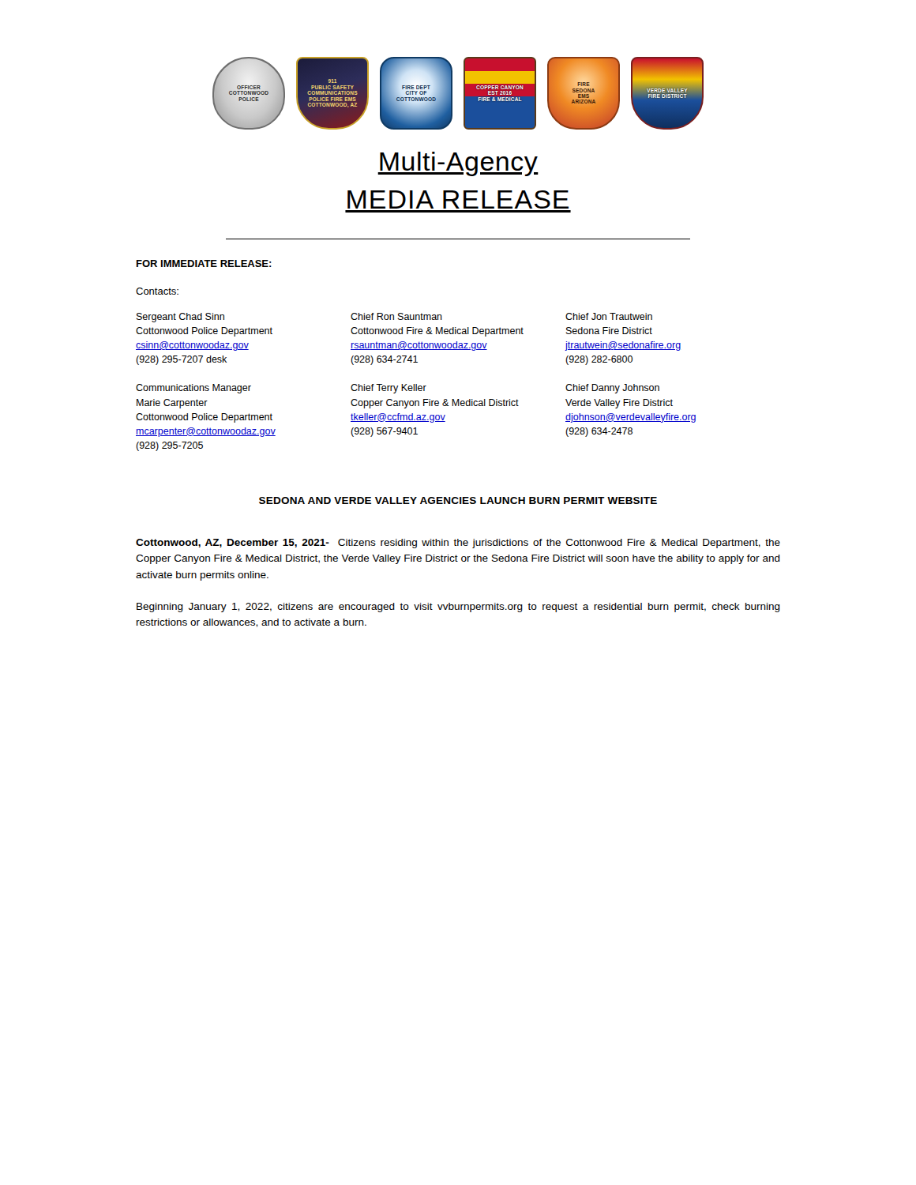OFFICER
COTTONWOOD
POLICE
911
PUBLIC SAFETY
COMMUNICATIONS
POLICE FIRE EMS
COTTONWOOD, AZ
FIRE DEPT
CITY OF
COTTONWOOD
COPPER CANYON
EST 2016
FIRE & MEDICAL
FIRE
SEDONA
EMS
ARIZONA
VERDE VALLEY
FIRE DISTRICT
Multi-Agency
MEDIA RELEASE
FOR IMMEDIATE RELEASE:
Contacts:
| Sergeant Chad Sinn Cottonwood Police Department csinn@cottonwoodaz.gov (928) 295-7207 desk | Chief Ron Sauntman Cottonwood Fire & Medical Department rsauntman@cottonwoodaz.gov (928) 634-2741 | Chief Jon Trautwein Sedona Fire District jtrautwein@sedonafire.org (928) 282-6800 |
| Communications Manager Marie Carpenter Cottonwood Police Department mcarpenter@cottonwoodaz.gov (928) 295-7205 | Chief Terry Keller Copper Canyon Fire & Medical District tkeller@ccfmd.az.gov (928) 567-9401 | Chief Danny Johnson Verde Valley Fire District djohnson@verdevalleyfire.org (928) 634-2478 |
SEDONA AND VERDE VALLEY AGENCIES LAUNCH BURN PERMIT WEBSITE
Cottonwood, AZ, December 15, 2021- Citizens residing within the jurisdictions of the Cottonwood Fire & Medical Department, the Copper Canyon Fire & Medical District, the Verde Valley Fire District or the Sedona Fire District will soon have the ability to apply for and activate burn permits online.
Beginning January 1, 2022, citizens are encouraged to visit vvburnpermits.org to request a residential burn permit, check burning restrictions or allowances, and to activate a burn.